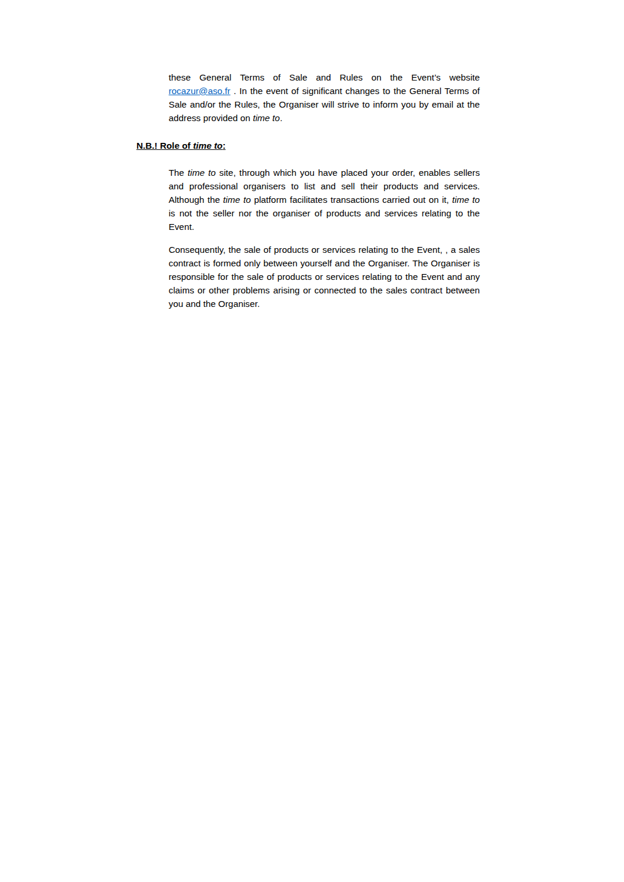these General Terms of Sale and Rules on the Event’s website rocazur@aso.fr . In the event of significant changes to the General Terms of Sale and/or the Rules, the Organiser will strive to inform you by email at the address provided on time to.
N.B.! Role of time to:
The time to site, through which you have placed your order, enables sellers and professional organisers to list and sell their products and services. Although the time to platform facilitates transactions carried out on it, time to is not the seller nor the organiser of products and services relating to the Event.
Consequently, the sale of products or services relating to the Event, , a sales contract is formed only between yourself and the Organiser. The Organiser is responsible for the sale of products or services relating to the Event and any claims or other problems arising or connected to the sales contract between you and the Organiser.